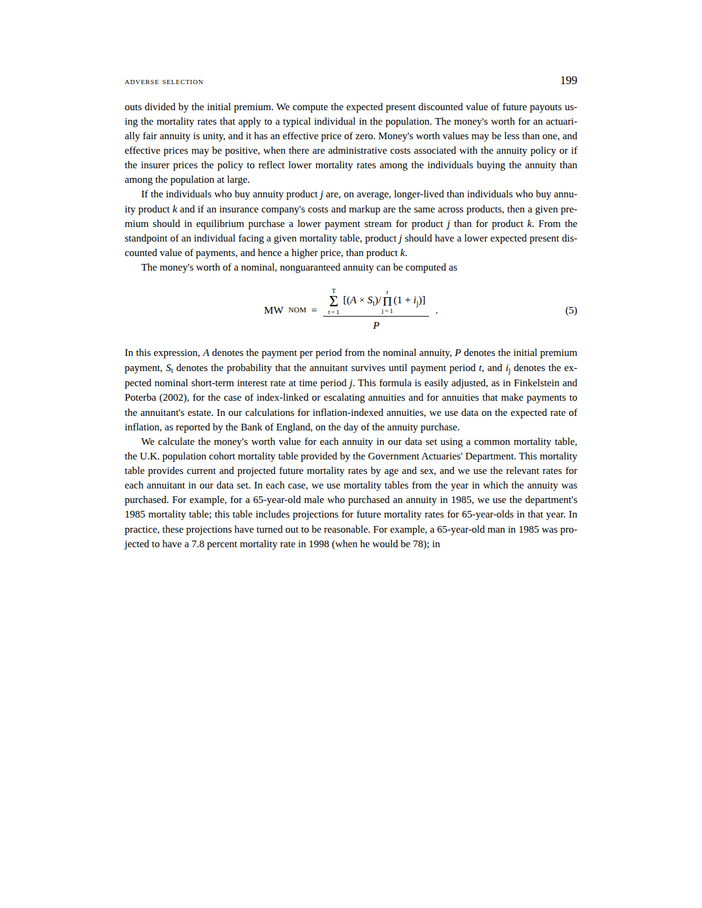adverse selection 199
outs divided by the initial premium. We compute the expected present discounted value of future payouts using the mortality rates that apply to a typical individual in the population. The money's worth for an actuarially fair annuity is unity, and it has an effective price of zero. Money's worth values may be less than one, and effective prices may be positive, when there are administrative costs associated with the annuity policy or if the insurer prices the policy to reflect lower mortality rates among the individuals buying the annuity than among the population at large.
If the individuals who buy annuity product j are, on average, longer-lived than individuals who buy annuity product k and if an insurance company's costs and markup are the same across products, then a given premium should in equilibrium purchase a lower payment stream for product j than for product k. From the standpoint of an individual facing a given mortality table, product j should have a lower expected present discounted value of payments, and hence a higher price, than product k.
The money's worth of a nominal, nonguaranteed annuity can be computed as
MWNOM = TΣt = 1 [(A × St)/tΠj = 1(1 + ij)] P .
(5)
In this expression, A denotes the payment per period from the nominal annuity, P denotes the initial premium payment, St denotes the probability that the annuitant survives until payment period t, and ij denotes the expected nominal short-term interest rate at time period j. This formula is easily adjusted, as in Finkelstein and Poterba (2002), for the case of index-linked or escalating annuities and for annuities that make payments to the annuitant's estate. In our calculations for inflation-indexed annuities, we use data on the expected rate of inflation, as reported by the Bank of England, on the day of the annuity purchase.
We calculate the money's worth value for each annuity in our data set using a common mortality table, the U.K. population cohort mortality table provided by the Government Actuaries' Department. This mortality table provides current and projected future mortality rates by age and sex, and we use the relevant rates for each annuitant in our data set. In each case, we use mortality tables from the year in which the annuity was purchased. For example, for a 65-year-old male who purchased an annuity in 1985, we use the department's 1985 mortality table; this table includes projections for future mortality rates for 65-year-olds in that year. In practice, these projections have turned out to be reasonable. For example, a 65-year-old man in 1985 was projected to have a 7.8 percent mortality rate in 1998 (when he would be 78); in